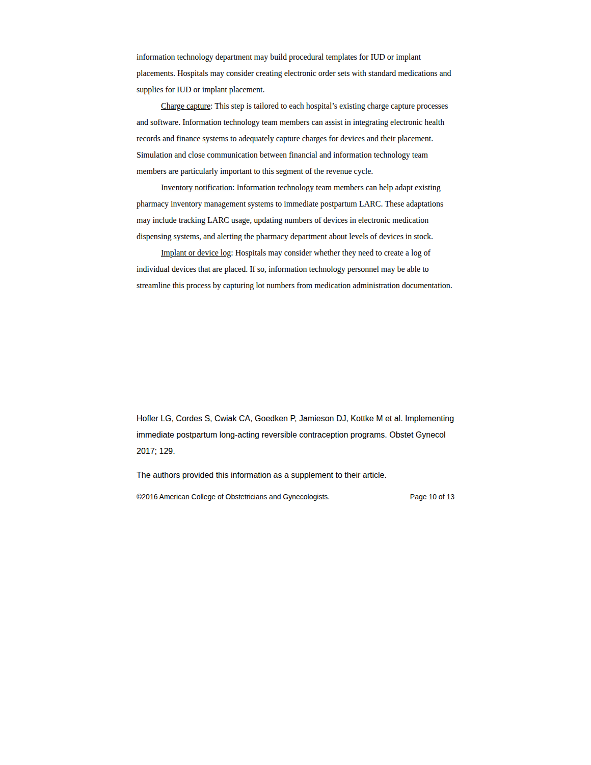information technology department may build procedural templates for IUD or implant placements. Hospitals may consider creating electronic order sets with standard medications and supplies for IUD or implant placement.
Charge capture: This step is tailored to each hospital’s existing charge capture processes and software. Information technology team members can assist in integrating electronic health records and finance systems to adequately capture charges for devices and their placement. Simulation and close communication between financial and information technology team members are particularly important to this segment of the revenue cycle.
Inventory notification: Information technology team members can help adapt existing pharmacy inventory management systems to immediate postpartum LARC. These adaptations may include tracking LARC usage, updating numbers of devices in electronic medication dispensing systems, and alerting the pharmacy department about levels of devices in stock.
Implant or device log: Hospitals may consider whether they need to create a log of individual devices that are placed. If so, information technology personnel may be able to streamline this process by capturing lot numbers from medication administration documentation.
Hofler LG, Cordes S, Cwiak CA, Goedken P, Jamieson DJ, Kottke M et al. Implementing immediate postpartum long-acting reversible contraception programs. Obstet Gynecol 2017; 129.
The authors provided this information as a supplement to their article.
©2016 American College of Obstetricians and Gynecologists. Page 10 of 13